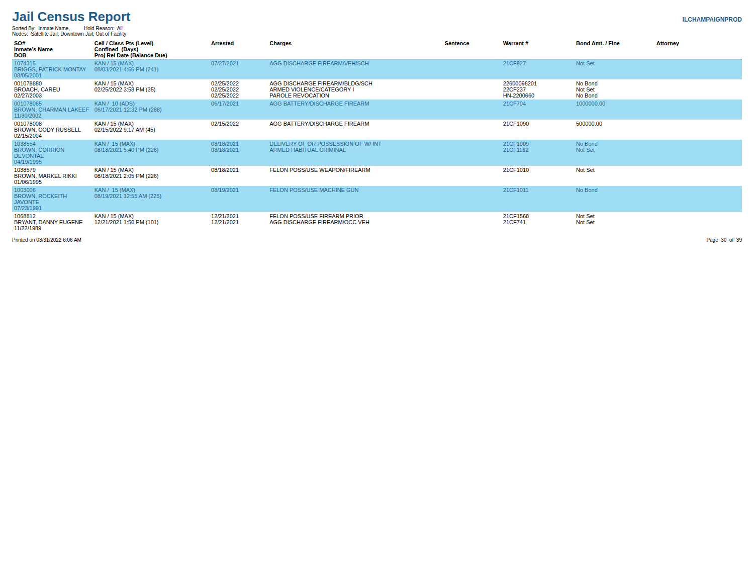ILCHAMPAIGNPROD
Jail Census Report
Sorted By: Inmate Name, Hold Reason: All
Nodes: Satellite Jail; Downtown Jail; Out of Facility
| SO# Inmate's Name DOB | Cell / Class Pts (Level) Confined (Days) Proj Rel Date (Balance Due) | Arrested | Charges | Sentence | Warrant # | Bond Amt. / Fine | Attorney |
| --- | --- | --- | --- | --- | --- | --- | --- |
| 1074315 BRIGGS, PATRICK MONTAY 08/05/2001 | KAN / 15 (MAX) 08/03/2021 4:56 PM (241) | 07/27/2021 | AGG DISCHARGE FIREARM/VEH/SCH | | 21CF927 | Not Set | |
| 001078880 BROACH, CAREU 02/27/2003 | KAN / 15 (MAX) 02/25/2022 3:58 PM (35) | 02/25/2022 02/25/2022 02/25/2022 | AGG DISCHARGE FIREARM/BLDG/SCH ARMED VIOLENCE/CATEGORY I PAROLE REVOCATION | | 22600096201 22CF237 HN-2200660 | No Bond Not Set No Bond | |
| 001078065 BROWN, CHARMAN LAKEEF 11/30/2002 | KAN / 10 (ADS) 06/17/2021 12:32 PM (288) | 06/17/2021 | AGG BATTERY/DISCHARGE FIREARM | | 21CF704 | 1000000.00 | |
| 001078008 BROWN, CODY RUSSELL 02/15/2004 | KAN / 15 (MAX) 02/15/2022 9:17 AM (45) | 02/15/2022 | AGG BATTERY/DISCHARGE FIREARM | | 21CF1090 | 500000.00 | |
| 1038554 BROWN, CORRION DEVONTAE 04/19/1995 | KAN / 15 (MAX) 08/18/2021 5:40 PM (226) | 08/18/2021 08/18/2021 | DELIVERY OF OR POSSESSION OF W/ INT ARMED HABITUAL CRIMINAL | | 21CF1009 21CF1162 | No Bond Not Set | |
| 1038579 BROWN, MARKEL RIKKI 01/06/1995 | KAN / 15 (MAX) 08/18/2021 2:05 PM (226) | 08/18/2021 | FELON POSS/USE WEAPON/FIREARM | | 21CF1010 | Not Set | |
| 1003006 BROWN, ROCKEITH JAVONTE 07/23/1991 | KAN / 15 (MAX) 08/19/2021 12:55 AM (225) | 08/19/2021 | FELON POSS/USE MACHINE GUN | | 21CF1011 | No Bond | |
| 1068812 BRYANT, DANNY EUGENE 11/22/1989 | KAN / 15 (MAX) 12/21/2021 1:50 PM (101) | 12/21/2021 12/21/2021 | FELON POSS/USE FIREARM PRIOR AGG DISCHARGE FIREARM/OCC VEH | | 21CF1568 21CF741 | Not Set Not Set | |
Printed on 03/31/2022 6:06 AM Page 30 of 39